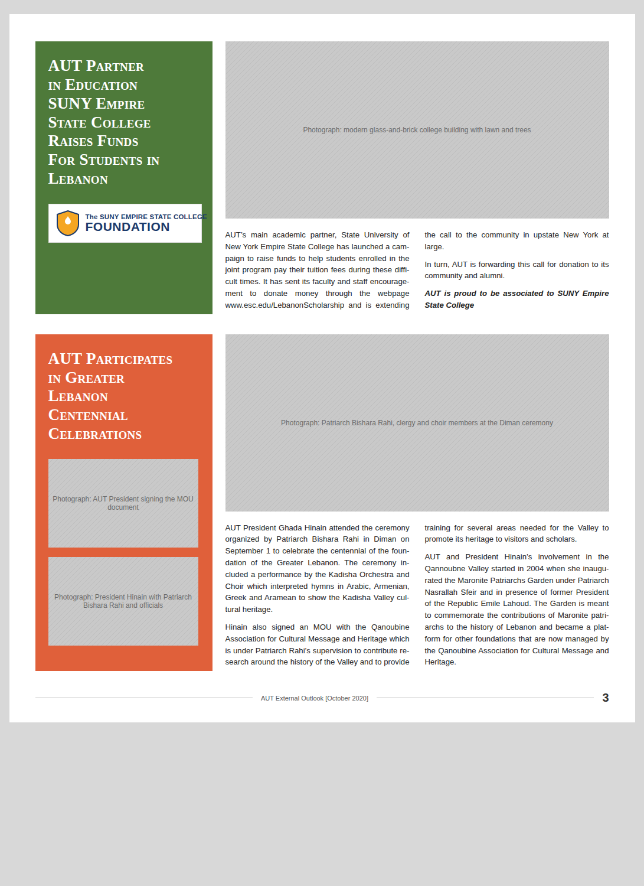AUT Partner
in Education
SUNY Empire
State College
Raises Funds
For Students in
Lebanon
The SUNY EMPIRE STATE COLLEGE
FOUNDATION
Photograph: modern glass-and-brick college building with lawn and trees
AUT’s main academic partner, State University of New York Empire State College has launched a campaign to raise funds to help students enrolled in the joint program pay their tuition fees during these difficult times. It has sent its faculty and staff encouragement to donate money through the webpage www.esc.edu/LebanonScholarship and is extending the call to the community in upstate New York at large.
In turn, AUT is forwarding this call for donation to its community and alumni.
AUT is proud to be associated to SUNY Empire State College
AUT Participates
in Greater
Lebanon
Centennial
Celebrations
Photograph: AUT President signing the MOU document
Photograph: President Hinain with Patriarch Bishara Rahi and officials
Photograph: Patriarch Bishara Rahi, clergy and choir members at the Diman ceremony
AUT President Ghada Hinain attended the ceremony organized by Patriarch Bishara Rahi in Diman on September 1 to celebrate the centennial of the foundation of the Greater Lebanon. The ceremony included a performance by the Kadisha Orchestra and Choir which interpreted hymns in Arabic, Armenian, Greek and Aramean to show the Kadisha Valley cultural heritage.
Hinain also signed an MOU with the Qanoubine Association for Cultural Message and Heritage which is under Patriarch Rahi’s supervision to contribute research around the history of the Valley and to provide training for several areas needed for the Valley to promote its heritage to visitors and scholars.
AUT and President Hinain’s involvement in the Qannoubne Valley started in 2004 when she inaugurated the Maronite Patriarchs Garden under Patriarch Nasrallah Sfeir and in presence of former President of the Republic Emile Lahoud. The Garden is meant to commemorate the contributions of Maronite patriarchs to the history of Lebanon and became a platform for other foundations that are now managed by the Qanoubine Association for Cultural Message and Heritage.
AUT External Outlook [October 2020]
3